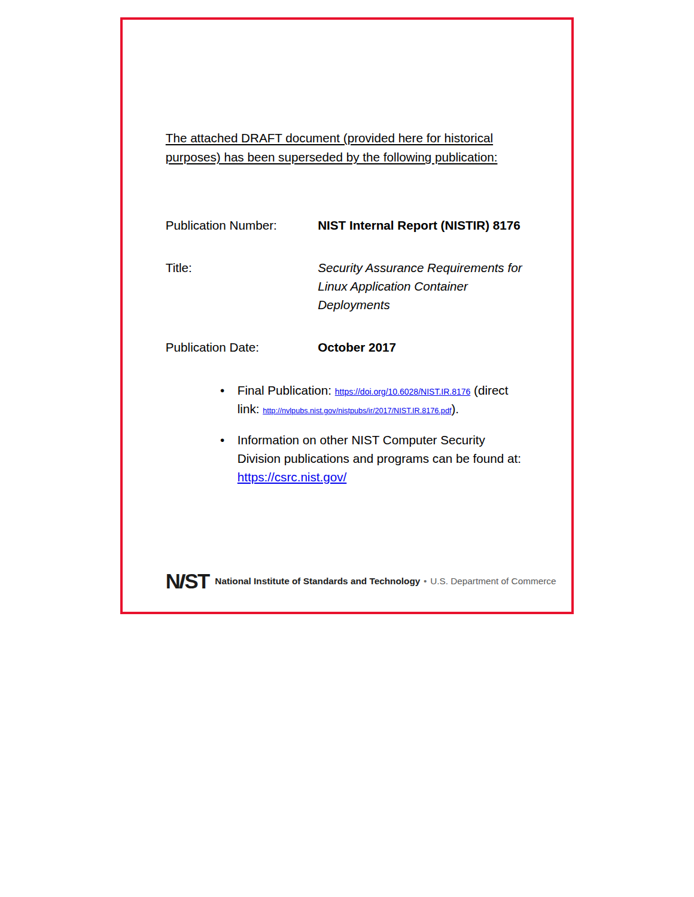The attached DRAFT document (provided here for historical purposes) has been superseded by the following publication:
Publication Number:
NIST Internal Report (NISTIR) 8176
Title:
Security Assurance Requirements for Linux Application Container Deployments
Publication Date:
October 2017
Final Publication: https://doi.org/10.6028/NIST.IR.8176 (direct link: http://nvlpubs.nist.gov/nistpubs/ir/2017/NIST.IR.8176.pdf).
Information on other NIST Computer Security Division publications and programs can be found at: https://csrc.nist.gov/
NIST National Institute of Standards and Technology•U.S. Department of Commerce